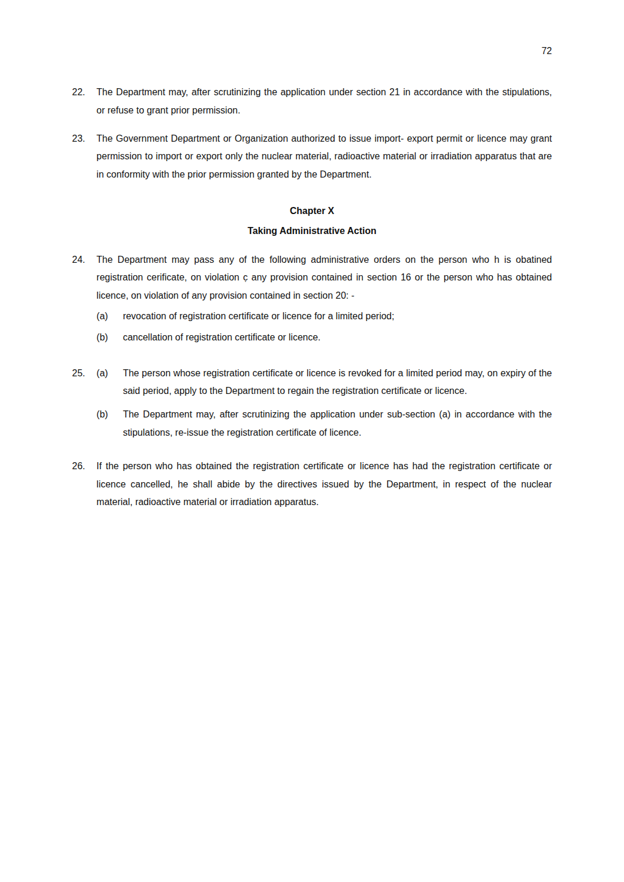72
22.
The Department may, after scrutinizing the application under section 21 in accordance with the stipulations, or refuse to grant prior permission.
23.
The Government Department or Organization authorized to issue import- export permit or licence may grant permission to import or export only the nuclear material, radioactive material or irradiation apparatus that are in conformity with the prior permission granted by the Department.
Chapter X
Taking Administrative Action
24.
The Department may pass any of the following administrative orders on the person who h is obatined registration cerificate, on violation c̣ any provision contained in section 16 or the person who has obtained licence, on violation of any provision contained in section 20: -
(a) revocation of registration certificate or licence for a limited period;
(b) cancellation of registration certificate or licence.
25.
(a)
The person whose registration certificate or licence is revoked for a limited period may, on expiry of the said period, apply to the Department to regain the registration certificate or licence.
(b)
The Department may, after scrutinizing the application under sub-section (a) in accordance with the stipulations, re-issue the registration certificate of licence.
26.
If the person who has obtained the registration certificate or licence has had the registration certificate or licence cancelled, he shall abide by the directives issued by the Department, in respect of the nuclear material, radioactive material or irradiation apparatus.